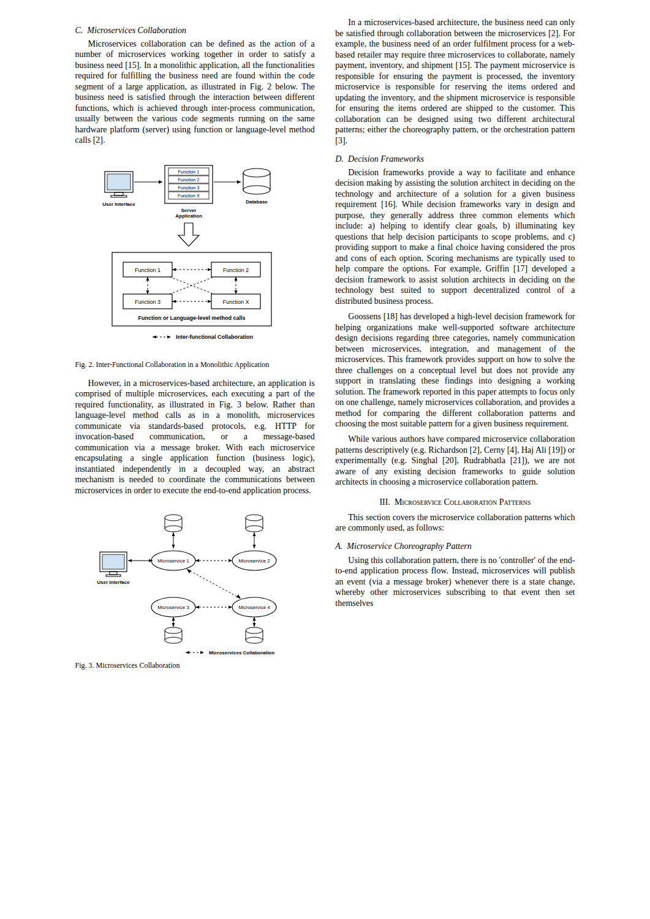C. Microservices Collaboration
Microservices collaboration can be defined as the action of a number of microservices working together in order to satisfy a business need [15]. In a monolithic application, all the functionalities required for fulfilling the business need are found within the code segment of a large application, as illustrated in Fig. 2 below. The business need is satisfied through the interaction between different functions, which is achieved through inter-process communication, usually between the various code segments running on the same hardware platform (server) using function or language-level method calls [2].
User Interface Function 1 Function 2 Function 3 Function X Server Application Database Function 1 Function 2 Function 3 Function X Function or Language-level method calls Inter-functional Collaboration
Fig. 2. Inter-Functional Collaboration in a Monolithic Application
However, in a microservices-based architecture, an application is comprised of multiple microservices, each executing a part of the required functionality, as illustrated in Fig. 3 below. Rather than language-level method calls as in a monolith, microservices communicate via standards-based protocols, e.g. HTTP for invocation-based communication, or a message-based communication via a message broker. With each microservice encapsulating a single application function (business logic), instantiated independently in a decoupled way, an abstract mechanism is needed to coordinate the communications between microservices in order to execute the end-to-end application process.
User Interface Microservice 1 Microservice 2 Microservice 3 Microservice 4 Microservices Collaboration
Fig. 3. Microservices Collaboration
In a microservices-based architecture, the business need can only be satisfied through collaboration between the microservices [2]. For example, the business need of an order fulfilment process for a web-based retailer may require three microservices to collaborate, namely payment, inventory, and shipment [15]. The payment microservice is responsible for ensuring the payment is processed, the inventory microservice is responsible for reserving the items ordered and updating the inventory, and the shipment microservice is responsible for ensuring the items ordered are shipped to the customer. This collaboration can be designed using two different architectural patterns; either the choreography pattern, or the orchestration pattern [3].
D. Decision Frameworks
Decision frameworks provide a way to facilitate and enhance decision making by assisting the solution architect in deciding on the technology and architecture of a solution for a given business requirement [16]. While decision frameworks vary in design and purpose, they generally address three common elements which include: a) helping to identify clear goals, b) illuminating key questions that help decision participants to scope problems, and c) providing support to make a final choice having considered the pros and cons of each option. Scoring mechanisms are typically used to help compare the options. For example, Griffin [17] developed a decision framework to assist solution architects in deciding on the technology best suited to support decentralized control of a distributed business process.
Goossens [18] has developed a high-level decision framework for helping organizations make well-supported software architecture design decisions regarding three categories, namely communication between microservices, integration, and management of the microservices. This framework provides support on how to solve the three challenges on a conceptual level but does not provide any support in translating these findings into designing a working solution. The framework reported in this paper attempts to focus only on one challenge, namely microservices collaboration, and provides a method for comparing the different collaboration patterns and choosing the most suitable pattern for a given business requirement.
While various authors have compared microservice collaboration patterns descriptively (e.g. Richardson [2], Cerny [4], Haj Ali [19]) or experimentally (e.g. Singhal [20], Rudrabhatla [21]), we are not aware of any existing decision frameworks to guide solution architects in choosing a microservice collaboration pattern.
III. Microservice Collaboration Patterns
This section covers the microservice collaboration patterns which are commonly used, as follows:
A. Microservice Choreography Pattern
Using this collaboration pattern, there is no 'controller' of the end-to-end application process flow. Instead, microservices will publish an event (via a message broker) whenever there is a state change, whereby other microservices subscribing to that event then set themselves